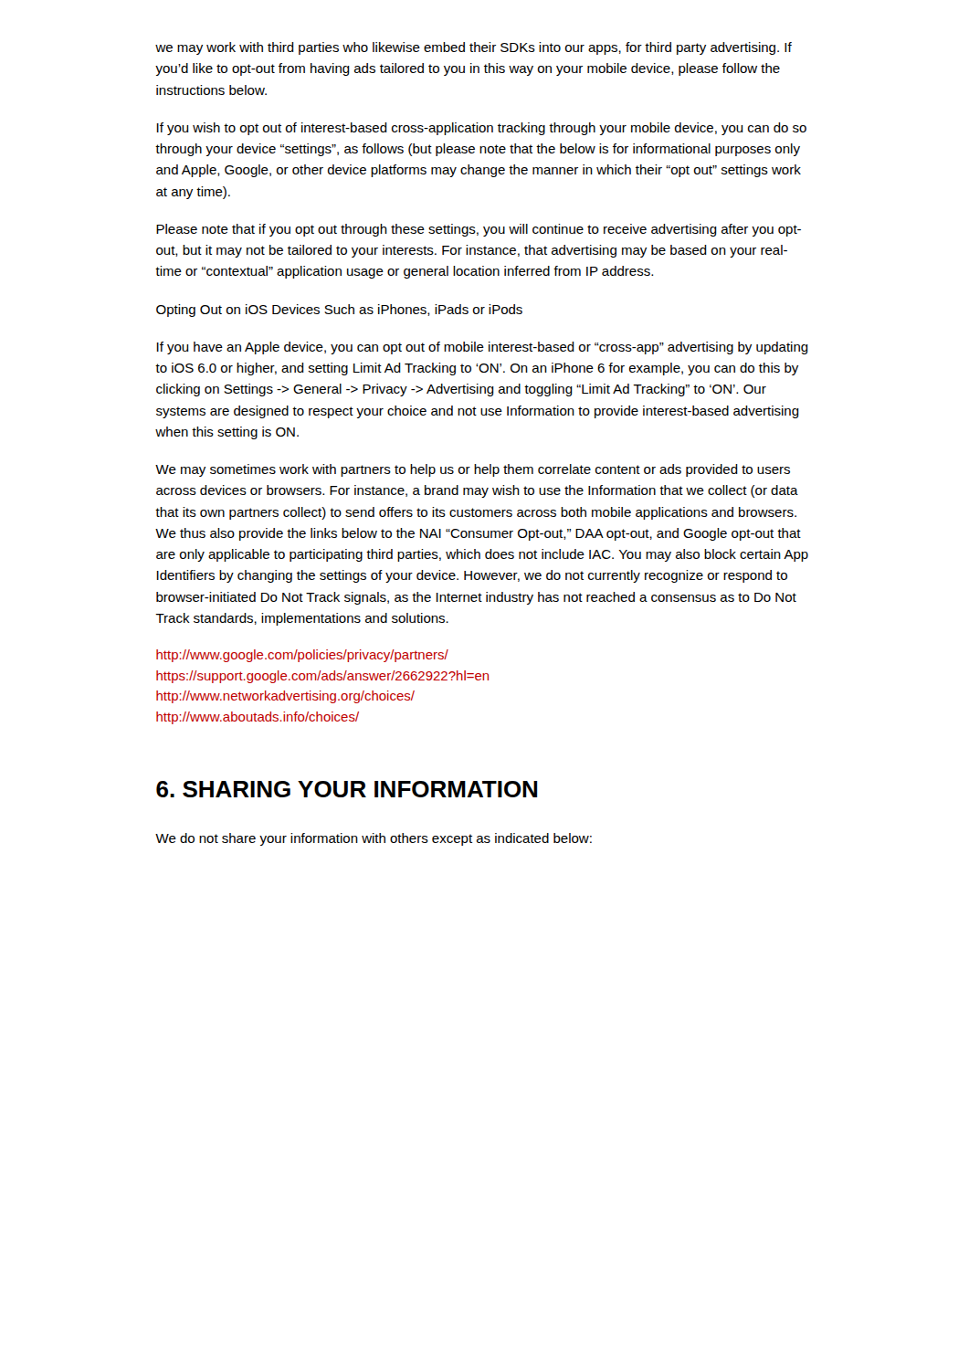we may work with third parties who likewise embed their SDKs into our apps, for third party advertising. If you’d like to opt-out from having ads tailored to you in this way on your mobile device, please follow the instructions below.
If you wish to opt out of interest-based cross-application tracking through your mobile device, you can do so through your device “settings”, as follows (but please note that the below is for informational purposes only and Apple, Google, or other device platforms may change the manner in which their “opt out” settings work at any time).
Please note that if you opt out through these settings, you will continue to receive advertising after you opt-out, but it may not be tailored to your interests. For instance, that advertising may be based on your real-time or “contextual” application usage or general location inferred from IP address.
Opting Out on iOS Devices Such as iPhones, iPads or iPods
If you have an Apple device, you can opt out of mobile interest-based or “cross-app” advertising by updating to iOS 6.0 or higher, and setting Limit Ad Tracking to ‘ON’. On an iPhone 6 for example, you can do this by clicking on Settings -> General -> Privacy -> Advertising and toggling “Limit Ad Tracking” to ‘ON’. Our systems are designed to respect your choice and not use Information to provide interest-based advertising when this setting is ON.
We may sometimes work with partners to help us or help them correlate content or ads provided to users across devices or browsers. For instance, a brand may wish to use the Information that we collect (or data that its own partners collect) to send offers to its customers across both mobile applications and browsers. We thus also provide the links below to the NAI “Consumer Opt-out,” DAA opt-out, and Google opt-out that are only applicable to participating third parties, which does not include IAC. You may also block certain App Identifiers by changing the settings of your device. However, we do not currently recognize or respond to browser-initiated Do Not Track signals, as the Internet industry has not reached a consensus as to Do Not Track standards, implementations and solutions.
http://www.google.com/policies/privacy/partners/ https://support.google.com/ads/answer/2662922?hl=en http://www.networkadvertising.org/choices/ http://www.aboutads.info/choices/
6. SHARING YOUR INFORMATION
We do not share your information with others except as indicated below: